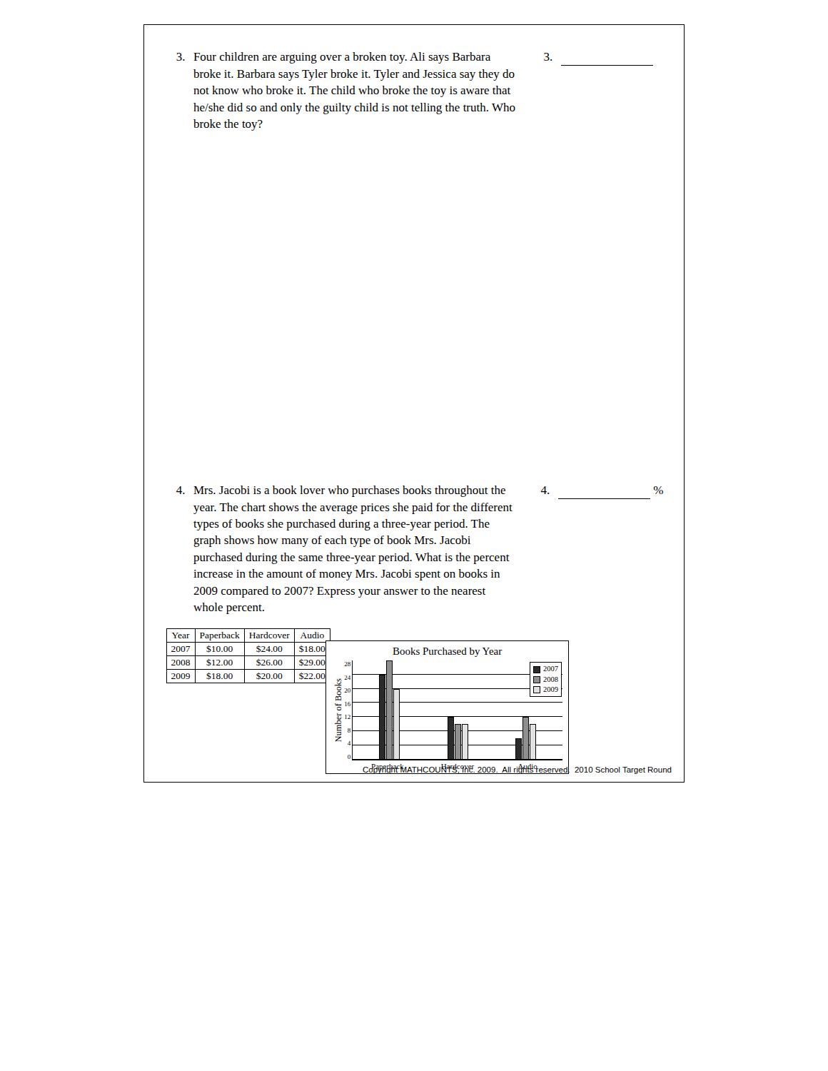3.
Four children are arguing over a broken toy. Ali says Barbara broke it. Barbara says Tyler broke it. Tyler and Jessica say they do not know who broke it. The child who broke the toy is aware that he/she did so and only the guilty child is not telling the truth. Who broke the toy?
3.
4.
Mrs. Jacobi is a book lover who purchases books throughout the year. The chart shows the average prices she paid for the different types of books she purchased during a three-year period. The graph shows how many of each type of book Mrs. Jacobi purchased during the same three-year period. What is the percent increase in the amount of money Mrs. Jacobi spent on books in 2009 compared to 2007? Express your answer to the nearest whole percent.
4. %
| Year | Paperback | Hardcover | Audio |
| --- | --- | --- | --- |
| 2007 | $10.00 | $24.00 | $18.00 |
| 2008 | $12.00 | $26.00 | $29.00 |
| 2009 | $18.00 | $20.00 | $22.00 |
Books Purchased by Year
Number of Books
28 24 20 16 12 8 4 0
Paperback Hardcover Audio
2007
2008
2009
Copyright MATHCOUNTS, Inc. 2009. All rights reserved. 2010 School Target Round